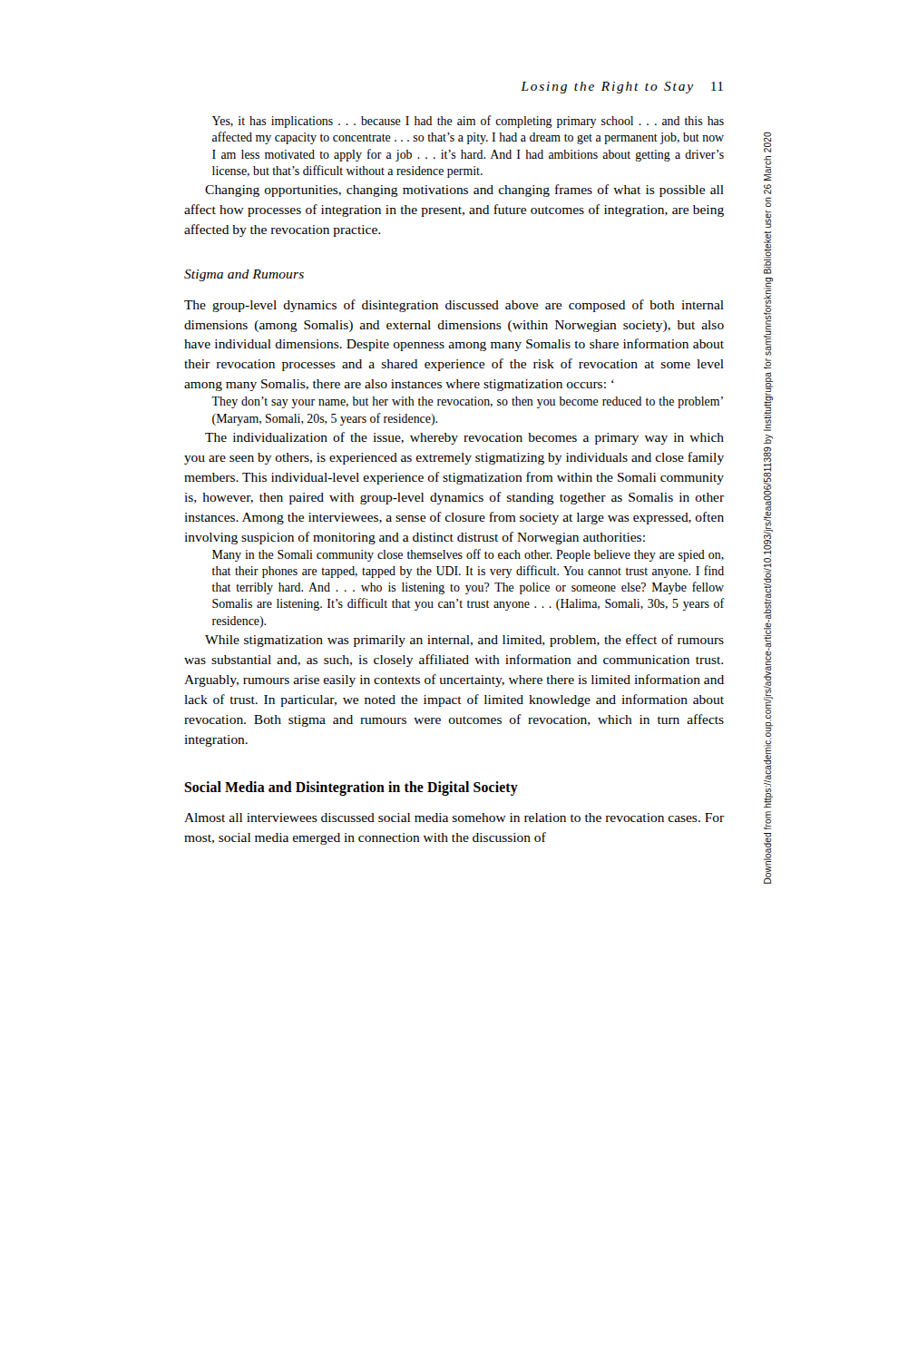Downloaded from https://academic.oup.com/jrs/advance-article-abstract/doi/10.1093/jrs/feaa006/5811389 by Instituttgruppa for samfunnsforskning Biblioteket user on 26 March 2020
Losing the Right to Stay 11
Yes, it has implications . . . because I had the aim of completing primary school . . . and this has affected my capacity to concentrate . . . so that’s a pity. I had a dream to get a permanent job, but now I am less motivated to apply for a job . . . it’s hard. And I had ambitions about getting a driver’s license, but that’s difficult without a residence permit.
Changing opportunities, changing motivations and changing frames of what is possible all affect how processes of integration in the present, and future outcomes of integration, are being affected by the revocation practice.
Stigma and Rumours
The group-level dynamics of disintegration discussed above are composed of both internal dimensions (among Somalis) and external dimensions (within Norwegian society), but also have individual dimensions. Despite openness among many Somalis to share information about their revocation processes and a shared experience of the risk of revocation at some level among many Somalis, there are also instances where stigmatization occurs: ‘
They don’t say your name, but her with the revocation, so then you become reduced to the problem’ (Maryam, Somali, 20s, 5 years of residence).
The individualization of the issue, whereby revocation becomes a primary way in which you are seen by others, is experienced as extremely stigmatizing by individuals and close family members. This individual-level experience of stigmatization from within the Somali community is, however, then paired with group-level dynamics of standing together as Somalis in other instances. Among the interviewees, a sense of closure from society at large was expressed, often involving suspicion of monitoring and a distinct distrust of Norwegian authorities:
Many in the Somali community close themselves off to each other. People believe they are spied on, that their phones are tapped, tapped by the UDI. It is very difficult. You cannot trust anyone. I find that terribly hard. And . . . who is listening to you? The police or someone else? Maybe fellow Somalis are listening. It’s difficult that you can’t trust anyone . . . (Halima, Somali, 30s, 5 years of residence).
While stigmatization was primarily an internal, and limited, problem, the effect of rumours was substantial and, as such, is closely affiliated with information and communication trust. Arguably, rumours arise easily in contexts of uncertainty, where there is limited information and lack of trust. In particular, we noted the impact of limited knowledge and information about revocation. Both stigma and rumours were outcomes of revocation, which in turn affects integration.
Social Media and Disintegration in the Digital Society
Almost all interviewees discussed social media somehow in relation to the revocation cases. For most, social media emerged in connection with the discussion of